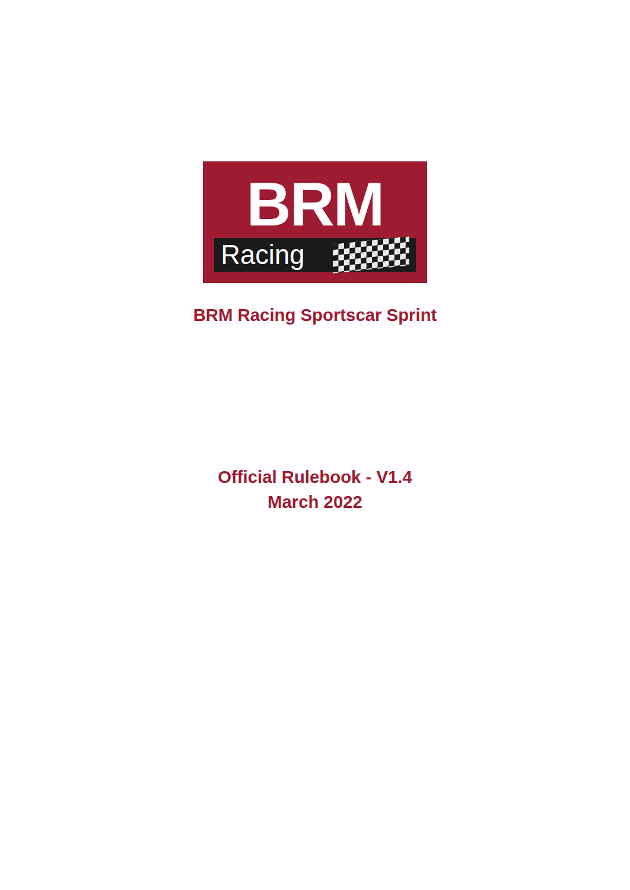BRM
Racing
BRM Racing Sportscar Sprint
Official Rulebook - V1.4
March 2022